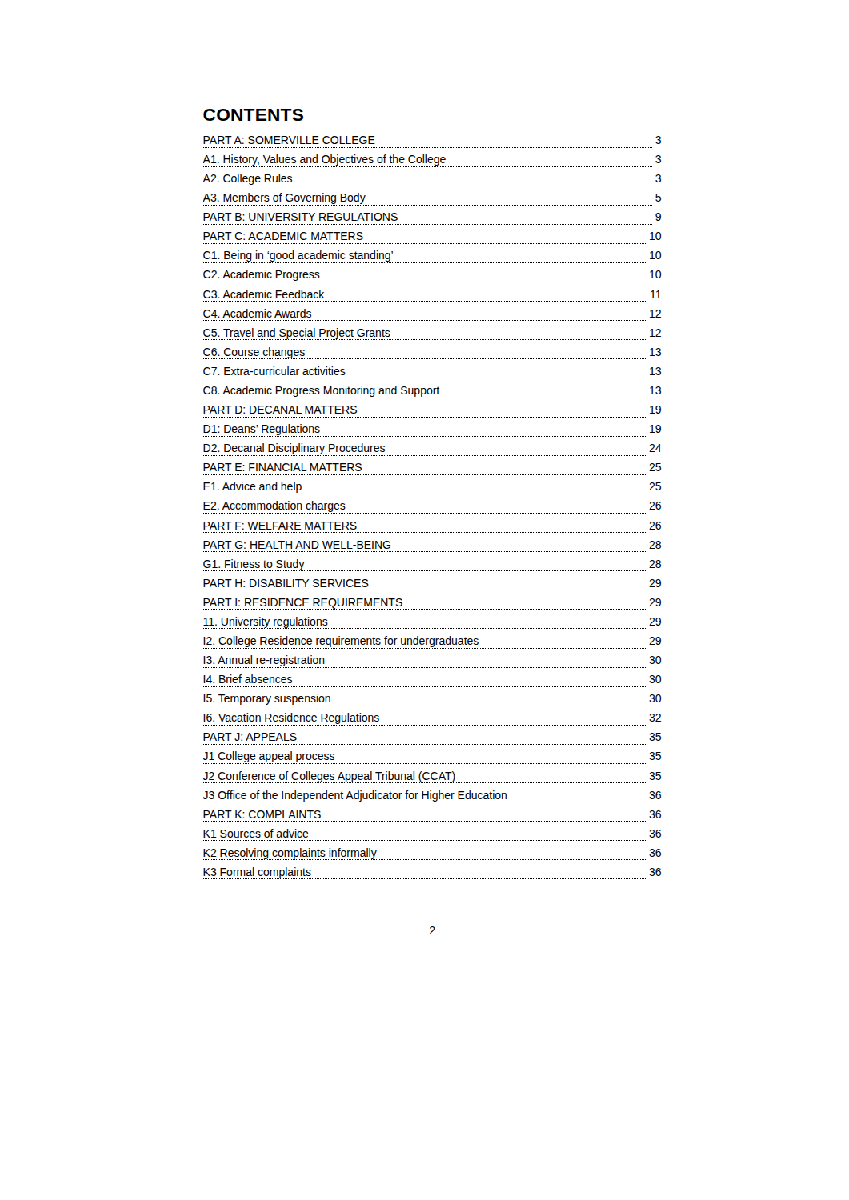CONTENTS
3 PART A: SOMERVILLE COLLEGE
3 A1. History, Values and Objectives of the College
3 A2. College Rules
5 A3. Members of Governing Body
9 PART B: UNIVERSITY REGULATIONS
10 PART C: ACADEMIC MATTERS
10 C1. Being in ‘good academic standing’
10 C2. Academic Progress
11 C3. Academic Feedback
12 C4. Academic Awards
12 C5. Travel and Special Project Grants
13 C6. Course changes
13 C7. Extra-curricular activities
13 C8. Academic Progress Monitoring and Support
19 PART D: DECANAL MATTERS
19 D1: Deans’ Regulations
24 D2. Decanal Disciplinary Procedures
25 PART E: FINANCIAL MATTERS
25 E1. Advice and help
26 E2. Accommodation charges
26 PART F: WELFARE MATTERS
28 PART G: HEALTH AND WELL-BEING
28 G1. Fitness to Study
29 PART H: DISABILITY SERVICES
29 PART I: RESIDENCE REQUIREMENTS
2911. University regulations
29 I2. College Residence requirements for undergraduates
30 I3. Annual re-registration
30 I4. Brief absences
30 I5. Temporary suspension
32 I6. Vacation Residence Regulations
35 PART J: APPEALS
35 J1 College appeal process
35 J2 Conference of Colleges Appeal Tribunal (CCAT)
36 J3 Office of the Independent Adjudicator for Higher Education
36 PART K: COMPLAINTS
36 K1 Sources of advice
36 K2 Resolving complaints informally
36 K3 Formal complaints
2